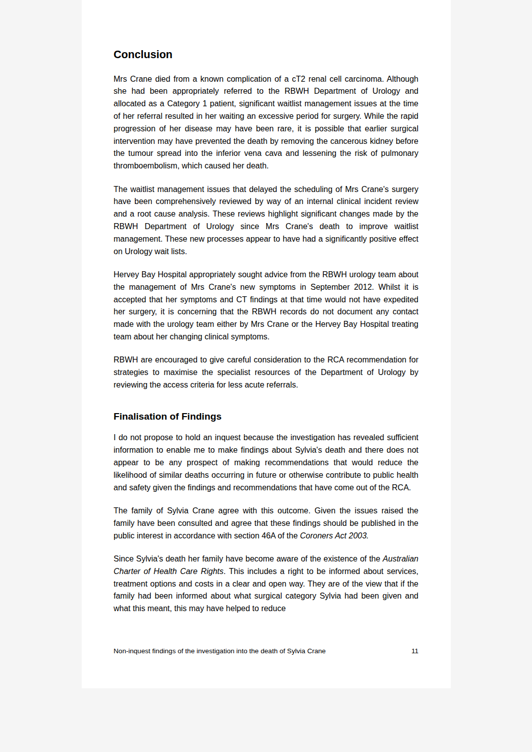Conclusion
Mrs Crane died from a known complication of a cT2 renal cell carcinoma. Although she had been appropriately referred to the RBWH Department of Urology and allocated as a Category 1 patient, significant waitlist management issues at the time of her referral resulted in her waiting an excessive period for surgery. While the rapid progression of her disease may have been rare, it is possible that earlier surgical intervention may have prevented the death by removing the cancerous kidney before the tumour spread into the inferior vena cava and lessening the risk of pulmonary thromboembolism, which caused her death.
The waitlist management issues that delayed the scheduling of Mrs Crane's surgery have been comprehensively reviewed by way of an internal clinical incident review and a root cause analysis. These reviews highlight significant changes made by the RBWH Department of Urology since Mrs Crane's death to improve waitlist management. These new processes appear to have had a significantly positive effect on Urology wait lists.
Hervey Bay Hospital appropriately sought advice from the RBWH urology team about the management of Mrs Crane's new symptoms in September 2012. Whilst it is accepted that her symptoms and CT findings at that time would not have expedited her surgery, it is concerning that the RBWH records do not document any contact made with the urology team either by Mrs Crane or the Hervey Bay Hospital treating team about her changing clinical symptoms.
RBWH are encouraged to give careful consideration to the RCA recommendation for strategies to maximise the specialist resources of the Department of Urology by reviewing the access criteria for less acute referrals.
Finalisation of Findings
I do not propose to hold an inquest because the investigation has revealed sufficient information to enable me to make findings about Sylvia's death and there does not appear to be any prospect of making recommendations that would reduce the likelihood of similar deaths occurring in future or otherwise contribute to public health and safety given the findings and recommendations that have come out of the RCA.
The family of Sylvia Crane agree with this outcome. Given the issues raised the family have been consulted and agree that these findings should be published in the public interest in accordance with section 46A of the Coroners Act 2003.
Since Sylvia's death her family have become aware of the existence of the Australian Charter of Health Care Rights. This includes a right to be informed about services, treatment options and costs in a clear and open way. They are of the view that if the family had been informed about what surgical category Sylvia had been given and what this meant, this may have helped to reduce
Non-inquest findings of the investigation into the death of Sylvia Crane 11